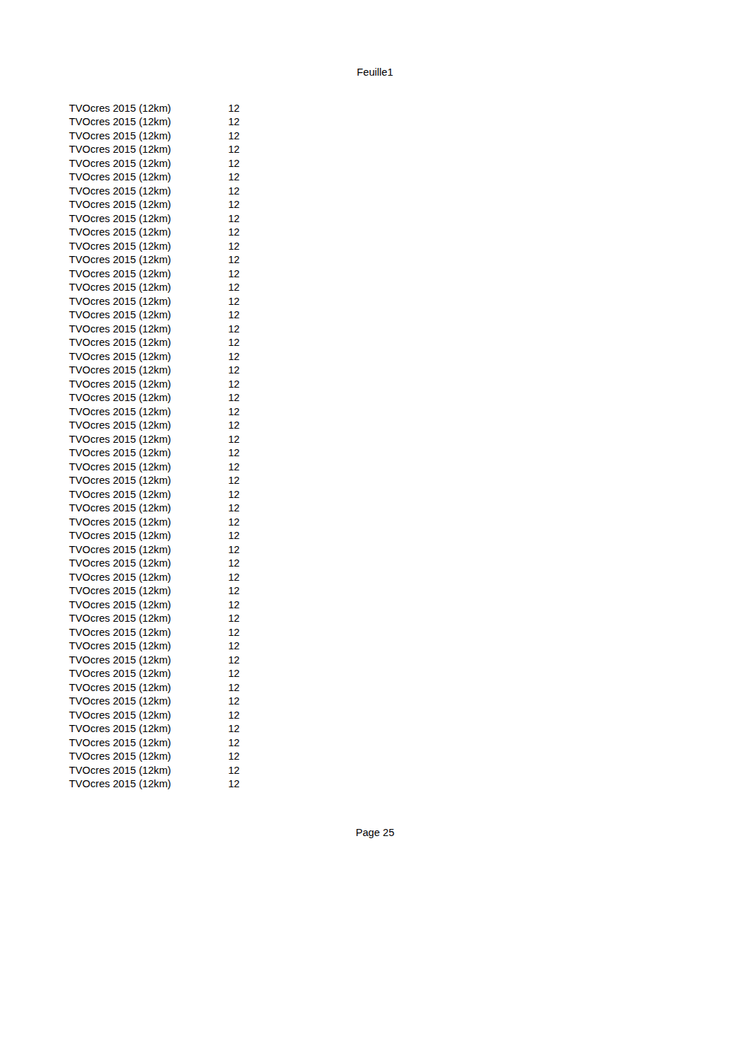Feuille1
| TVOcres 2015 (12km) | 12 |
| TVOcres 2015 (12km) | 12 |
| TVOcres 2015 (12km) | 12 |
| TVOcres 2015 (12km) | 12 |
| TVOcres 2015 (12km) | 12 |
| TVOcres 2015 (12km) | 12 |
| TVOcres 2015 (12km) | 12 |
| TVOcres 2015 (12km) | 12 |
| TVOcres 2015 (12km) | 12 |
| TVOcres 2015 (12km) | 12 |
| TVOcres 2015 (12km) | 12 |
| TVOcres 2015 (12km) | 12 |
| TVOcres 2015 (12km) | 12 |
| TVOcres 2015 (12km) | 12 |
| TVOcres 2015 (12km) | 12 |
| TVOcres 2015 (12km) | 12 |
| TVOcres 2015 (12km) | 12 |
| TVOcres 2015 (12km) | 12 |
| TVOcres 2015 (12km) | 12 |
| TVOcres 2015 (12km) | 12 |
| TVOcres 2015 (12km) | 12 |
| TVOcres 2015 (12km) | 12 |
| TVOcres 2015 (12km) | 12 |
| TVOcres 2015 (12km) | 12 |
| TVOcres 2015 (12km) | 12 |
| TVOcres 2015 (12km) | 12 |
| TVOcres 2015 (12km) | 12 |
| TVOcres 2015 (12km) | 12 |
| TVOcres 2015 (12km) | 12 |
| TVOcres 2015 (12km) | 12 |
| TVOcres 2015 (12km) | 12 |
| TVOcres 2015 (12km) | 12 |
| TVOcres 2015 (12km) | 12 |
| TVOcres 2015 (12km) | 12 |
| TVOcres 2015 (12km) | 12 |
| TVOcres 2015 (12km) | 12 |
| TVOcres 2015 (12km) | 12 |
| TVOcres 2015 (12km) | 12 |
| TVOcres 2015 (12km) | 12 |
| TVOcres 2015 (12km) | 12 |
| TVOcres 2015 (12km) | 12 |
| TVOcres 2015 (12km) | 12 |
| TVOcres 2015 (12km) | 12 |
| TVOcres 2015 (12km) | 12 |
| TVOcres 2015 (12km) | 12 |
| TVOcres 2015 (12km) | 12 |
| TVOcres 2015 (12km) | 12 |
| TVOcres 2015 (12km) | 12 |
| TVOcres 2015 (12km) | 12 |
| TVOcres 2015 (12km) | 12 |
Page 25